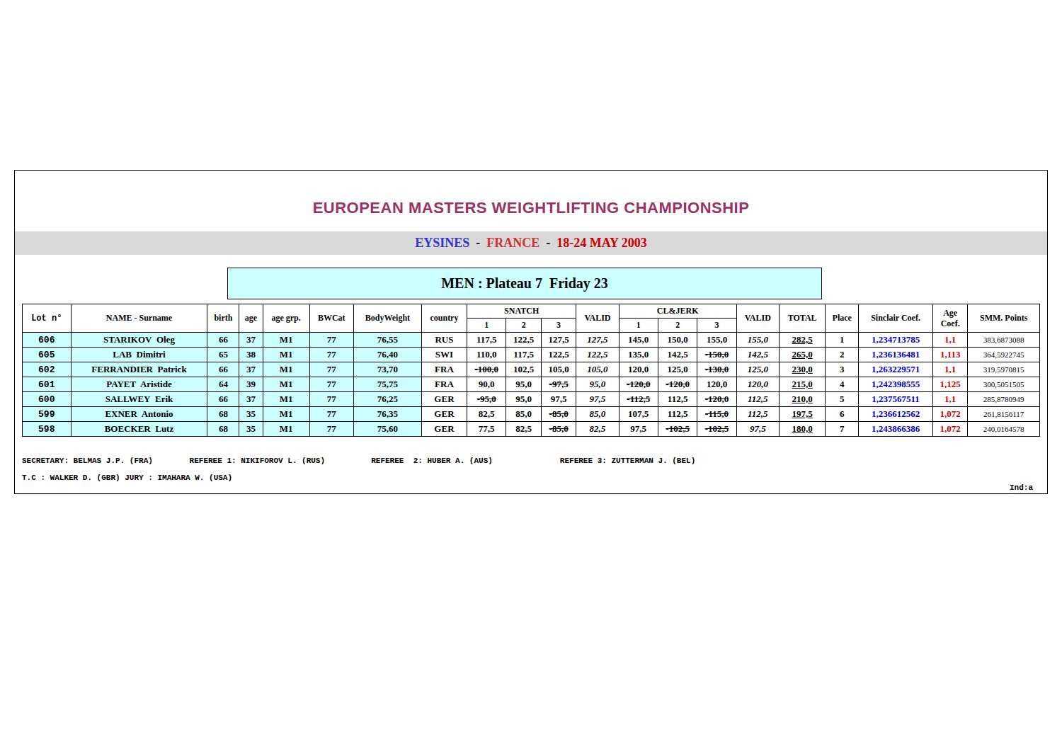EUROPEAN MASTERS WEIGHTLIFTING CHAMPIONSHIP
EYSINES - FRANCE - 18-24 MAY 2003
MEN : Plateau 7 Friday 23
| Lot n° | NAME - Surname | birth | age | age grp. | BWCat | BodyWeight | country | SNATCH | VALID | CL&JERK | VALID | TOTAL | Place | Sinclair Coef. | Age Coef. | SMM. Points |
| --- | --- | --- | --- | --- | --- | --- | --- | --- | --- | --- | --- | --- | --- | --- | --- | --- |
| 1 | 2 | 3 | 1 | 2 | 3 |
| 606 | STARIKOV Oleg | 66 | 37 | M1 | 77 | 76,55 | RUS | 117,5 | 122,5 | 127,5 | 127,5 | 145,0 | 150,0 | 155,0 | 155,0 | 282,5 | 1 | 1,234713785 | 1,1 | 383,6873088 |
| 605 | LAB Dimitri | 65 | 38 | M1 | 77 | 76,40 | SWI | 110,0 | 117,5 | 122,5 | 122,5 | 135,0 | 142,5 | -150,0 | 142,5 | 265,0 | 2 | 1,236136481 | 1,113 | 364,5922745 |
| 602 | FERRANDIER Patrick | 66 | 37 | M1 | 77 | 73,70 | FRA | -100,0 | 102,5 | 105,0 | 105,0 | 120,0 | 125,0 | -130,0 | 125,0 | 230,0 | 3 | 1,263229571 | 1,1 | 319,5970815 |
| 601 | PAYET Aristide | 64 | 39 | M1 | 77 | 75,75 | FRA | 90,0 | 95,0 | -97,5 | 95,0 | -120,0 | -120,0 | 120,0 | 120,0 | 215,0 | 4 | 1,242398555 | 1,125 | 300,5051505 |
| 600 | SALLWEY Erik | 66 | 37 | M1 | 77 | 76,25 | GER | -95,0 | 95,0 | 97,5 | 97,5 | -112,5 | 112,5 | -120,0 | 112,5 | 210,0 | 5 | 1,237567511 | 1,1 | 285,8780949 |
| 599 | EXNER Antonio | 68 | 35 | M1 | 77 | 76,35 | GER | 82,5 | 85,0 | -85,0 | 85,0 | 107,5 | 112,5 | -115,0 | 112,5 | 197,5 | 6 | 1,236612562 | 1,072 | 261,8156117 |
| 598 | BOECKER Lutz | 68 | 35 | M1 | 77 | 75,60 | GER | 77,5 | 82,5 | -85,0 | 82,5 | 97,5 | -102,5 | -102,5 | 97,5 | 180,0 | 7 | 1,243866386 | 1,072 | 240,0164578 |
SECRETARY: BELMAS J.P. (FRA) REFEREE 1: NIKIFOROV L. (RUS) REFEREE 2: HUBER A. (AUS) REFEREE 3: ZUTTERMAN J. (BEL)
T.C : WALKER D. (GBR) JURY : IMAHARA W. (USA)
Ind:a